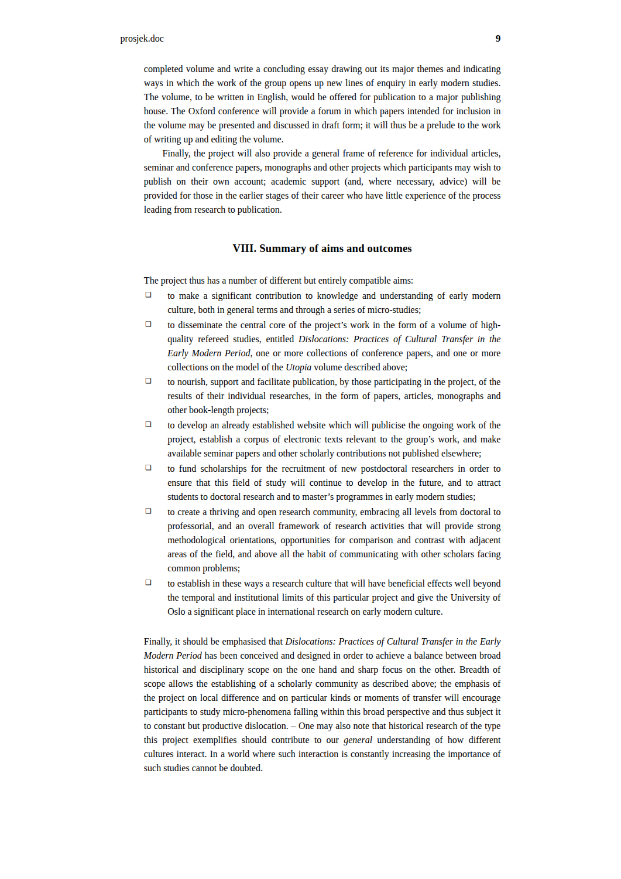prosjek.doc 9
completed volume and write a concluding essay drawing out its major themes and indicating ways in which the work of the group opens up new lines of enquiry in early modern studies. The volume, to be written in English, would be offered for publication to a major publishing house. The Oxford conference will provide a forum in which papers intended for inclusion in the volume may be presented and discussed in draft form; it will thus be a prelude to the work of writing up and editing the volume.
Finally, the project will also provide a general frame of reference for individual articles, seminar and conference papers, monographs and other projects which participants may wish to publish on their own account; academic support (and, where necessary, advice) will be provided for those in the earlier stages of their career who have little experience of the process leading from research to publication.
VIII. Summary of aims and outcomes
The project thus has a number of different but entirely compatible aims:
to make a significant contribution to knowledge and understanding of early modern culture, both in general terms and through a series of micro-studies;
to disseminate the central core of the project’s work in the form of a volume of high-quality refereed studies, entitled Dislocations: Practices of Cultural Transfer in the Early Modern Period, one or more collections of conference papers, and one or more collections on the model of the Utopia volume described above;
to nourish, support and facilitate publication, by those participating in the project, of the results of their individual researches, in the form of papers, articles, monographs and other book-length projects;
to develop an already established website which will publicise the ongoing work of the project, establish a corpus of electronic texts relevant to the group’s work, and make available seminar papers and other scholarly contributions not published elsewhere;
to fund scholarships for the recruitment of new postdoctoral researchers in order to ensure that this field of study will continue to develop in the future, and to attract students to doctoral research and to master’s programmes in early modern studies;
to create a thriving and open research community, embracing all levels from doctoral to professorial, and an overall framework of research activities that will provide strong methodological orientations, opportunities for comparison and contrast with adjacent areas of the field, and above all the habit of communicating with other scholars facing common problems;
to establish in these ways a research culture that will have beneficial effects well beyond the temporal and institutional limits of this particular project and give the University of Oslo a significant place in international research on early modern culture.
Finally, it should be emphasised that Dislocations: Practices of Cultural Transfer in the Early Modern Period has been conceived and designed in order to achieve a balance between broad historical and disciplinary scope on the one hand and sharp focus on the other. Breadth of scope allows the establishing of a scholarly community as described above; the emphasis of the project on local difference and on particular kinds or moments of transfer will encourage participants to study micro-phenomena falling within this broad perspective and thus subject it to constant but productive dislocation. – One may also note that historical research of the type this project exemplifies should contribute to our general understanding of how different cultures interact. In a world where such interaction is constantly increasing the importance of such studies cannot be doubted.